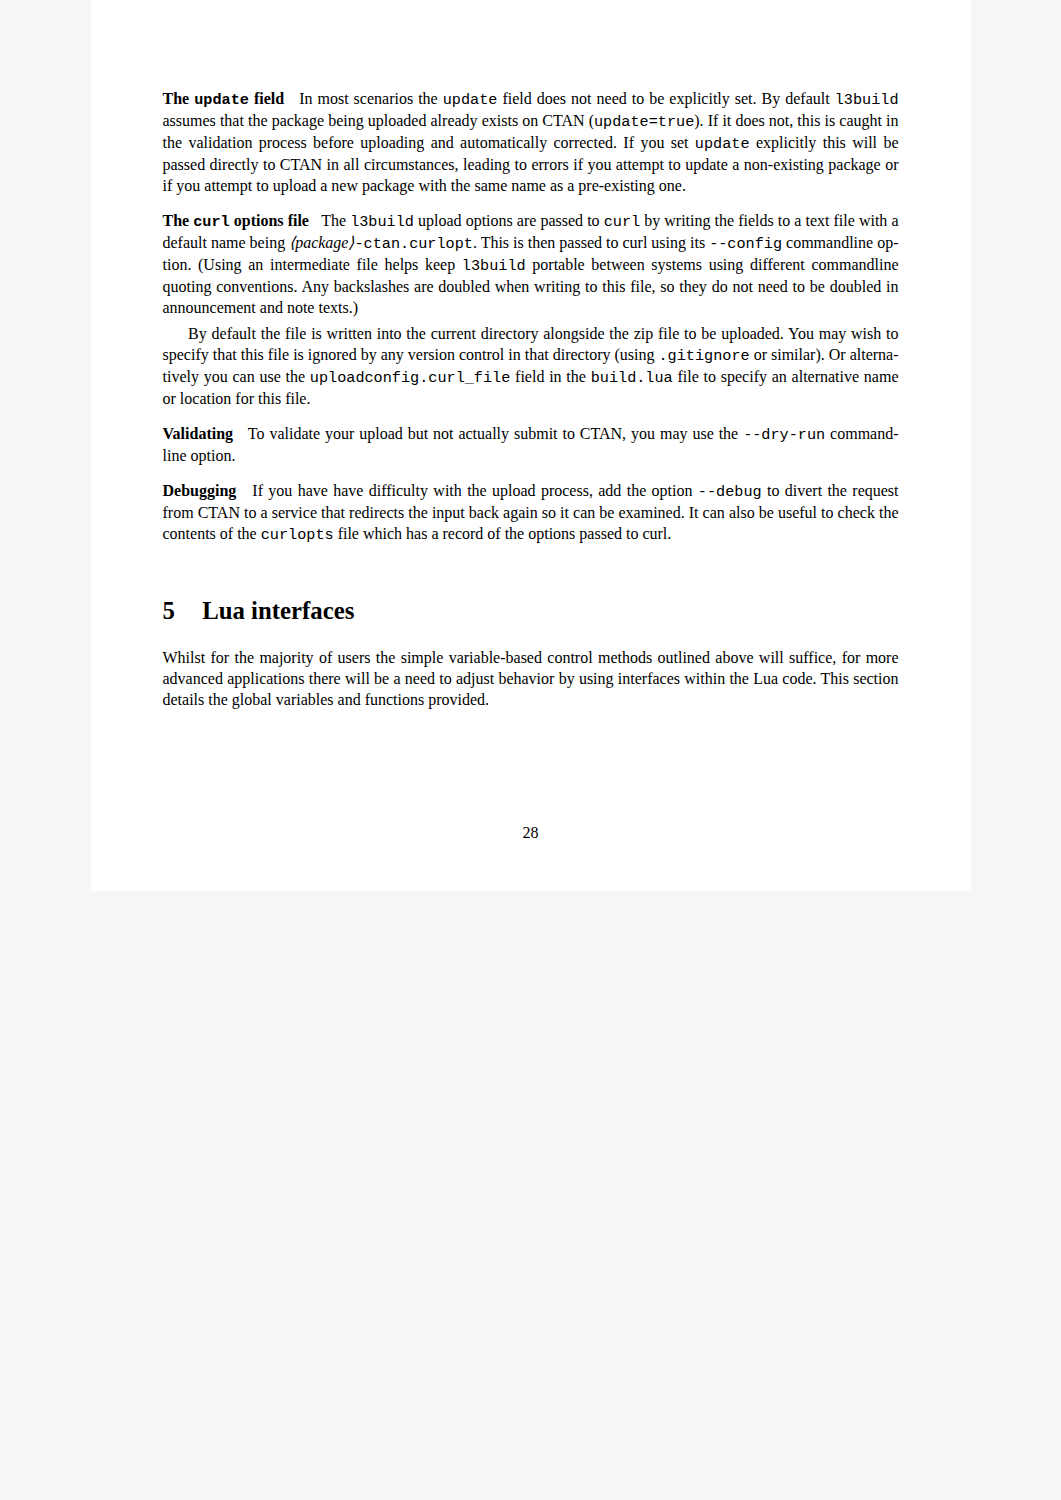The update field In most scenarios the update field does not need to be explicitly set. By default l3build assumes that the package being uploaded already exists on CTAN (update=true). If it does not, this is caught in the validation process before uploading and automatically corrected. If you set update explicitly this will be passed directly to CTAN in all circumstances, leading to errors if you attempt to update a non-existing package or if you attempt to upload a new package with the same name as a pre-existing one.
The curl options file The l3build upload options are passed to curl by writing the fields to a text file with a default name being ⟨package⟩-ctan.curlopt. This is then passed to curl using its --config commandline option. (Using an intermediate file helps keep l3build portable between systems using different commandline quoting conventions. Any backslashes are doubled when writing to this file, so they do not need to be doubled in announcement and note texts.)
By default the file is written into the current directory alongside the zip file to be uploaded. You may wish to specify that this file is ignored by any version control in that directory (using .gitignore or similar). Or alternatively you can use the uploadconfig.curl_file field in the build.lua file to specify an alternative name or location for this file.
Validating To validate your upload but not actually submit to CTAN, you may use the --dry-run command-line option.
Debugging If you have have difficulty with the upload process, add the option --debug to divert the request from CTAN to a service that redirects the input back again so it can be examined. It can also be useful to check the contents of the curlopts file which has a record of the options passed to curl.
5 Lua interfaces
Whilst for the majority of users the simple variable-based control methods outlined above will suffice, for more advanced applications there will be a need to adjust behavior by using interfaces within the Lua code. This section details the global variables and functions provided.
28